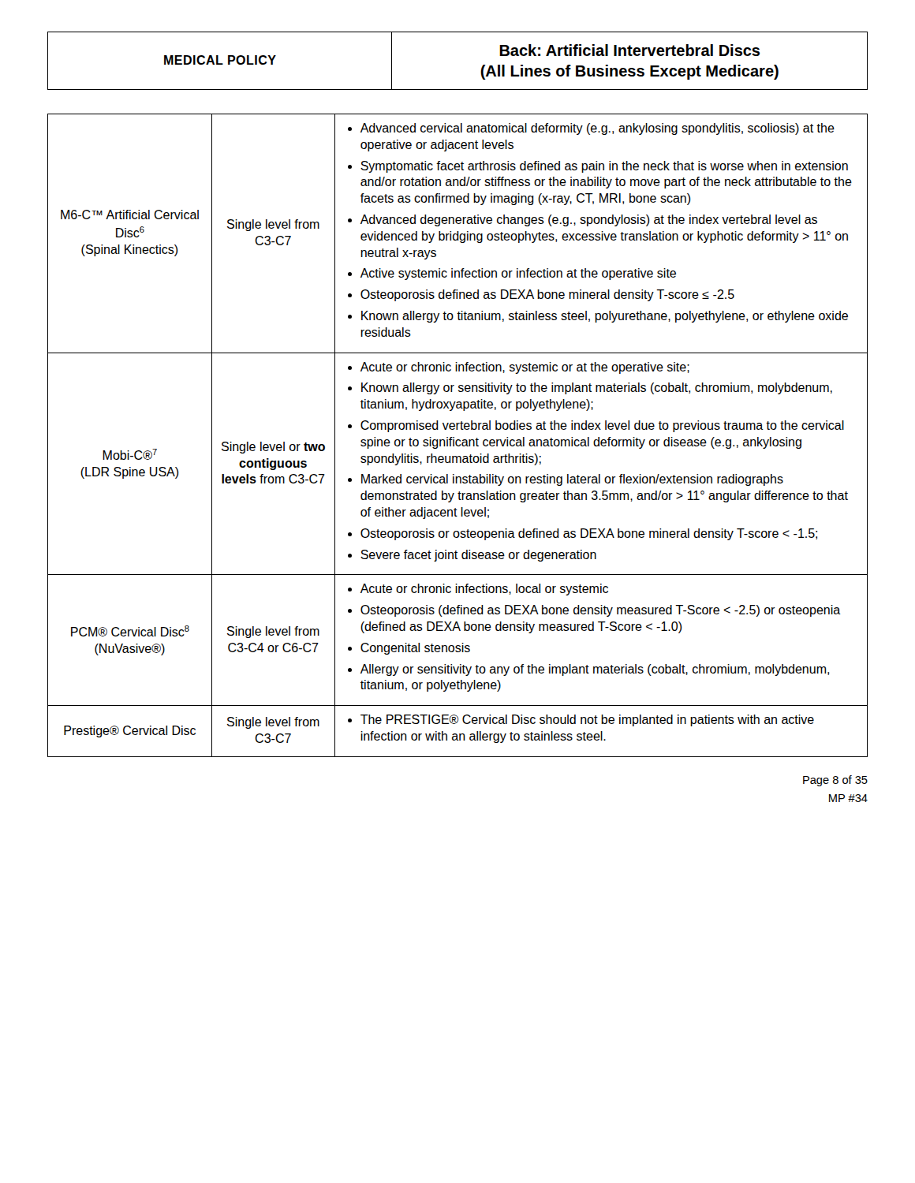| MEDICAL POLICY | Back: Artificial Intervertebral Discs (All Lines of Business Except Medicare) |
| M6-C™ Artificial Cervical Disc 6 (Spinal Kinectics) | Single level from C3-C7 | Advanced cervical anatomical deformity (e.g., ankylosing spondylitis, scoliosis) at the operative or adjacent levels Symptomatic facet arthrosis defined as pain in the neck that is worse when in extension and/or rotation and/or stiffness or the inability to move part of the neck attributable to the facets as confirmed by imaging (x-ray, CT, MRI, bone scan) Advanced degenerative changes (e.g., spondylosis) at the index vertebral level as evidenced by bridging osteophytes, excessive translation or kyphotic deformity > 11° on neutral x-rays Active systemic infection or infection at the operative site Osteoporosis defined as DEXA bone mineral density T-score ≤ -2.5 Known allergy to titanium, stainless steel, polyurethane, polyethylene, or ethylene oxide residuals |
| Mobi-C® 7 (LDR Spine USA) | Single level or two contiguous levels from C3-C7 | Acute or chronic infection, systemic or at the operative site; Known allergy or sensitivity to the implant materials (cobalt, chromium, molybdenum, titanium, hydroxyapatite, or polyethylene); Compromised vertebral bodies at the index level due to previous trauma to the cervical spine or to significant cervical anatomical deformity or disease (e.g., ankylosing spondylitis, rheumatoid arthritis); Marked cervical instability on resting lateral or flexion/extension radiographs demonstrated by translation greater than 3.5mm, and/or > 11° angular difference to that of either adjacent level; Osteoporosis or osteopenia defined as DEXA bone mineral density T-score < -1.5; Severe facet joint disease or degeneration |
| PCM® Cervical Disc 8 (NuVasive®) | Single level from C3-C4 or C6-C7 | Acute or chronic infections, local or systemic Osteoporosis (defined as DEXA bone density measured T-Score < -2.5) or osteopenia (defined as DEXA bone density measured T-Score < -1.0) Congenital stenosis Allergy or sensitivity to any of the implant materials (cobalt, chromium, molybdenum, titanium, or polyethylene) |
| Prestige® Cervical Disc | Single level from C3-C7 | The PRESTIGE® Cervical Disc should not be implanted in patients with an active infection or with an allergy to stainless steel. |
Page 8 of 35
MP #34